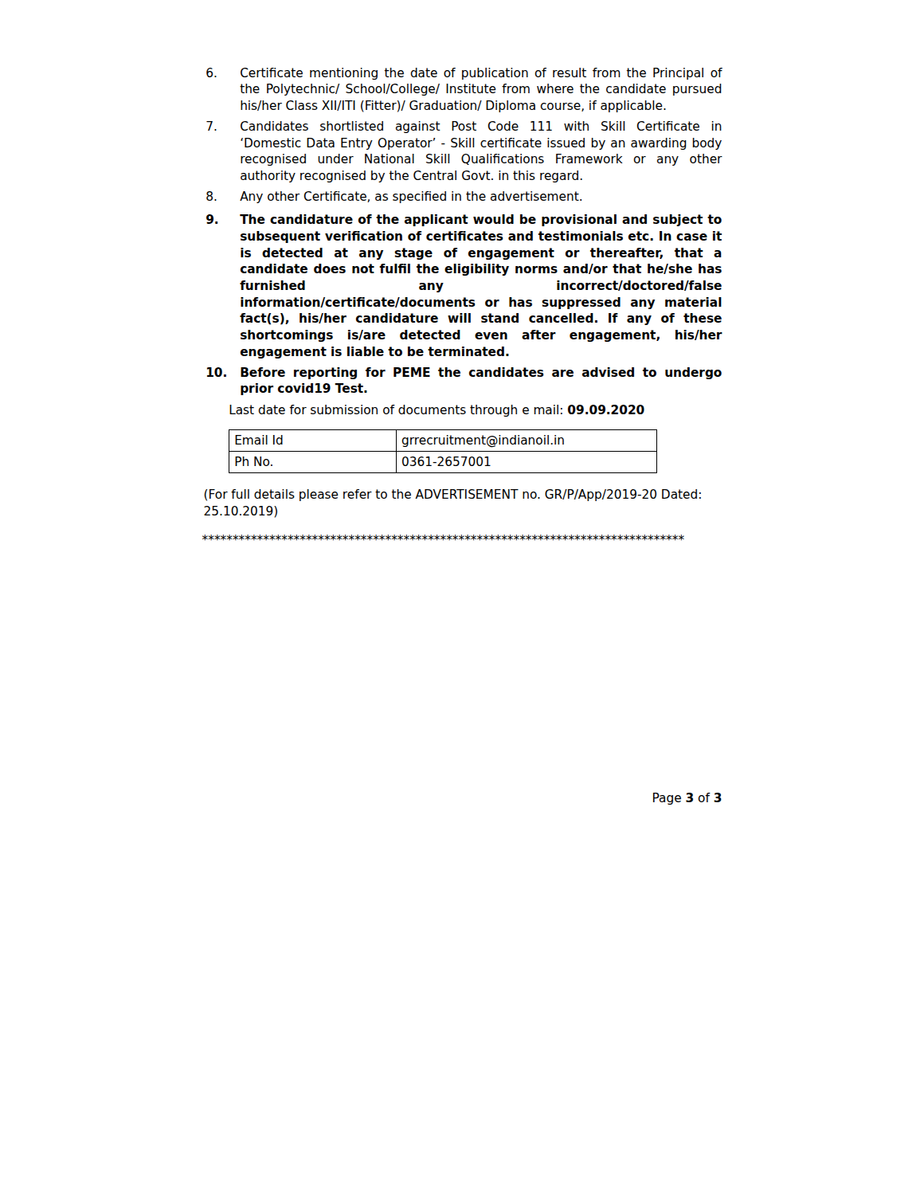6. Certificate mentioning the date of publication of result from the Principal of the Polytechnic/ School/College/ Institute from where the candidate pursued his/her Class XII/ITI (Fitter)/ Graduation/ Diploma course, if applicable.
7. Candidates shortlisted against Post Code 111 with Skill Certificate in ‘Domestic Data Entry Operator’ - Skill certificate issued by an awarding body recognised under National Skill Qualifications Framework or any other authority recognised by the Central Govt. in this regard.
8. Any other Certificate, as specified in the advertisement.
9. The candidature of the applicant would be provisional and subject to subsequent verification of certificates and testimonials etc. In case it is detected at any stage of engagement or thereafter, that a candidate does not fulfil the eligibility norms and/or that he/she has furnished any incorrect/doctored/false information/certificate/documents or has suppressed any material fact(s), his/her candidature will stand cancelled. If any of these shortcomings is/are detected even after engagement, his/her engagement is liable to be terminated.
10. Before reporting for PEME the candidates are advised to undergo prior covid19 Test.
Last date for submission of documents through e mail: 09.09.2020
| Email Id | grrecruitment@indianoil.in |
| Ph No. | 0361-2657001 |
(For full details please refer to the ADVERTISEMENT no. GR/P/App/2019-20 Dated: 25.10.2019)
*******************************************************************************
Page 3 of 3